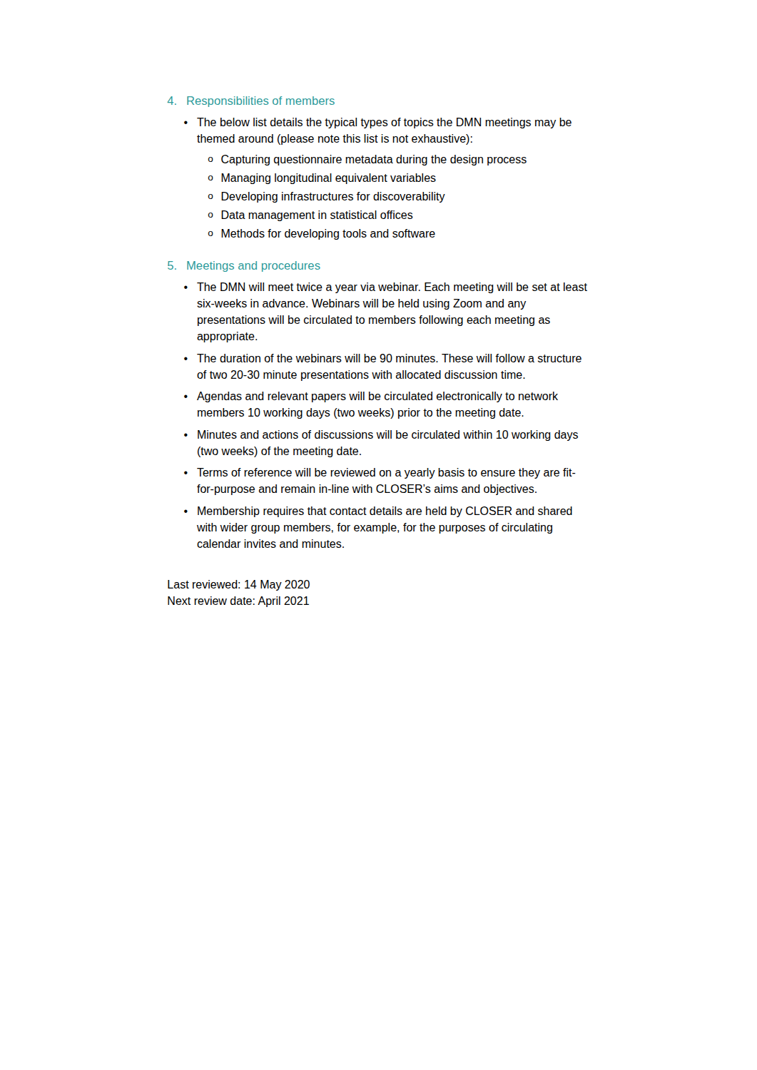Responsibilities of members
The below list details the typical types of topics the DMN meetings may be themed around (please note this list is not exhaustive):
Capturing questionnaire metadata during the design process
Managing longitudinal equivalent variables
Developing infrastructures for discoverability
Data management in statistical offices
Methods for developing tools and software
Meetings and procedures
The DMN will meet twice a year via webinar. Each meeting will be set at least six-weeks in advance. Webinars will be held using Zoom and any presentations will be circulated to members following each meeting as appropriate.
The duration of the webinars will be 90 minutes. These will follow a structure of two 20-30 minute presentations with allocated discussion time.
Agendas and relevant papers will be circulated electronically to network members 10 working days (two weeks) prior to the meeting date.
Minutes and actions of discussions will be circulated within 10 working days (two weeks) of the meeting date.
Terms of reference will be reviewed on a yearly basis to ensure they are fit-for-purpose and remain in-line with CLOSER’s aims and objectives.
Membership requires that contact details are held by CLOSER and shared with wider group members, for example, for the purposes of circulating calendar invites and minutes.
Last reviewed: 14 May 2020
Next review date: April 2021